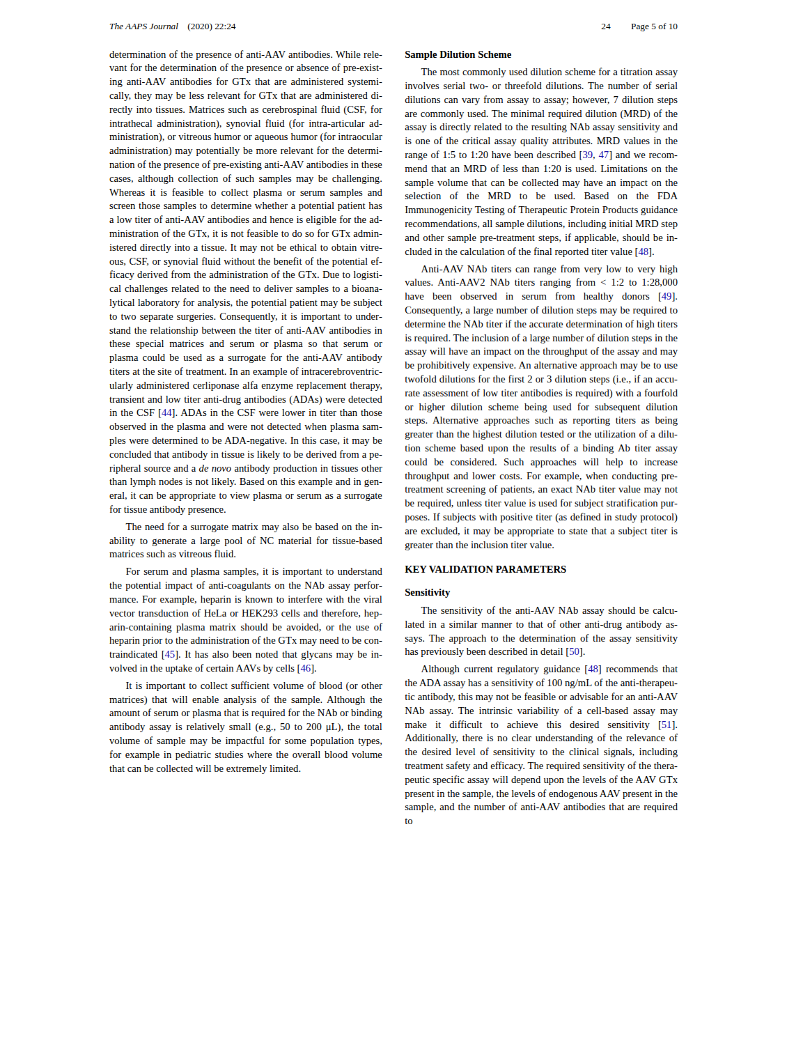The AAPS Journal (2020) 22:24
24 Page 5 of 10
determination of the presence of anti-AAV antibodies. While relevant for the determination of the presence or absence of pre-existing anti-AAV antibodies for GTx that are administered systemically, they may be less relevant for GTx that are administered directly into tissues. Matrices such as cerebrospinal fluid (CSF, for intrathecal administration), synovial fluid (for intra-articular administration), or vitreous humor or aqueous humor (for intraocular administration) may potentially be more relevant for the determination of the presence of pre-existing anti-AAV antibodies in these cases, although collection of such samples may be challenging. Whereas it is feasible to collect plasma or serum samples and screen those samples to determine whether a potential patient has a low titer of anti-AAV antibodies and hence is eligible for the administration of the GTx, it is not feasible to do so for GTx administered directly into a tissue. It may not be ethical to obtain vitreous, CSF, or synovial fluid without the benefit of the potential efficacy derived from the administration of the GTx. Due to logistical challenges related to the need to deliver samples to a bioanalytical laboratory for analysis, the potential patient may be subject to two separate surgeries. Consequently, it is important to understand the relationship between the titer of anti-AAV antibodies in these special matrices and serum or plasma so that serum or plasma could be used as a surrogate for the anti-AAV antibody titers at the site of treatment. In an example of intracerebroventricularly administered cerliponase alfa enzyme replacement therapy, transient and low titer anti-drug antibodies (ADAs) were detected in the CSF [44]. ADAs in the CSF were lower in titer than those observed in the plasma and were not detected when plasma samples were determined to be ADA-negative. In this case, it may be concluded that antibody in tissue is likely to be derived from a peripheral source and a de novo antibody production in tissues other than lymph nodes is not likely. Based on this example and in general, it can be appropriate to view plasma or serum as a surrogate for tissue antibody presence.
The need for a surrogate matrix may also be based on the inability to generate a large pool of NC material for tissue-based matrices such as vitreous fluid.
For serum and plasma samples, it is important to understand the potential impact of anti-coagulants on the NAb assay performance. For example, heparin is known to interfere with the viral vector transduction of HeLa or HEK293 cells and therefore, heparin-containing plasma matrix should be avoided, or the use of heparin prior to the administration of the GTx may need to be contraindicated [45]. It has also been noted that glycans may be involved in the uptake of certain AAVs by cells [46].
It is important to collect sufficient volume of blood (or other matrices) that will enable analysis of the sample. Although the amount of serum or plasma that is required for the NAb or binding antibody assay is relatively small (e.g., 50 to 200 μL), the total volume of sample may be impactful for some population types, for example in pediatric studies where the overall blood volume that can be collected will be extremely limited.
Sample Dilution Scheme
The most commonly used dilution scheme for a titration assay involves serial two- or threefold dilutions. The number of serial dilutions can vary from assay to assay; however, 7 dilution steps are commonly used. The minimal required dilution (MRD) of the assay is directly related to the resulting NAb assay sensitivity and is one of the critical assay quality attributes. MRD values in the range of 1:5 to 1:20 have been described [39, 47] and we recommend that an MRD of less than 1:20 is used. Limitations on the sample volume that can be collected may have an impact on the selection of the MRD to be used. Based on the FDA Immunogenicity Testing of Therapeutic Protein Products guidance recommendations, all sample dilutions, including initial MRD step and other sample pre-treatment steps, if applicable, should be included in the calculation of the final reported titer value [48].
Anti-AAV NAb titers can range from very low to very high values. Anti-AAV2 NAb titers ranging from < 1:2 to 1:28,000 have been observed in serum from healthy donors [49]. Consequently, a large number of dilution steps may be required to determine the NAb titer if the accurate determination of high titers is required. The inclusion of a large number of dilution steps in the assay will have an impact on the throughput of the assay and may be prohibitively expensive. An alternative approach may be to use twofold dilutions for the first 2 or 3 dilution steps (i.e., if an accurate assessment of low titer antibodies is required) with a fourfold or higher dilution scheme being used for subsequent dilution steps. Alternative approaches such as reporting titers as being greater than the highest dilution tested or the utilization of a dilution scheme based upon the results of a binding Ab titer assay could be considered. Such approaches will help to increase throughput and lower costs. For example, when conducting pre-treatment screening of patients, an exact NAb titer value may not be required, unless titer value is used for subject stratification purposes. If subjects with positive titer (as defined in study protocol) are excluded, it may be appropriate to state that a subject titer is greater than the inclusion titer value.
Key Validation Parameters
Sensitivity
The sensitivity of the anti-AAV NAb assay should be calculated in a similar manner to that of other anti-drug antibody assays. The approach to the determination of the assay sensitivity has previously been described in detail [50].
Although current regulatory guidance [48] recommends that the ADA assay has a sensitivity of 100 ng/mL of the anti-therapeutic antibody, this may not be feasible or advisable for an anti-AAV NAb assay. The intrinsic variability of a cell-based assay may make it difficult to achieve this desired sensitivity [51]. Additionally, there is no clear understanding of the relevance of the desired level of sensitivity to the clinical signals, including treatment safety and efficacy. The required sensitivity of the therapeutic specific assay will depend upon the levels of the AAV GTx present in the sample, the levels of endogenous AAV present in the sample, and the number of anti-AAV antibodies that are required to